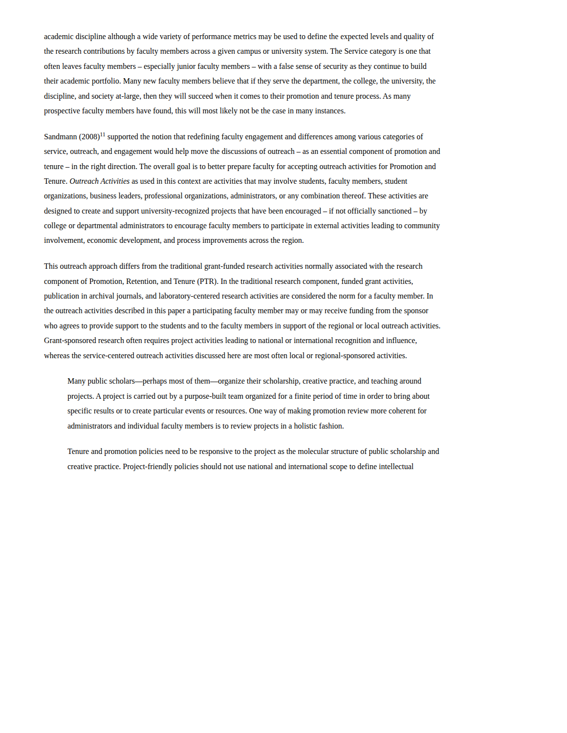academic discipline although a wide variety of performance metrics may be used to define the expected levels and quality of the research contributions by faculty members across a given campus or university system. The Service category is one that often leaves faculty members – especially junior faculty members – with a false sense of security as they continue to build their academic portfolio. Many new faculty members believe that if they serve the department, the college, the university, the discipline, and society at-large, then they will succeed when it comes to their promotion and tenure process. As many prospective faculty members have found, this will most likely not be the case in many instances.
Sandmann (2008)11 supported the notion that redefining faculty engagement and differences among various categories of service, outreach, and engagement would help move the discussions of outreach – as an essential component of promotion and tenure – in the right direction. The overall goal is to better prepare faculty for accepting outreach activities for Promotion and Tenure. Outreach Activities as used in this context are activities that may involve students, faculty members, student organizations, business leaders, professional organizations, administrators, or any combination thereof. These activities are designed to create and support university-recognized projects that have been encouraged – if not officially sanctioned – by college or departmental administrators to encourage faculty members to participate in external activities leading to community involvement, economic development, and process improvements across the region.
This outreach approach differs from the traditional grant-funded research activities normally associated with the research component of Promotion, Retention, and Tenure (PTR). In the traditional research component, funded grant activities, publication in archival journals, and laboratory-centered research activities are considered the norm for a faculty member. In the outreach activities described in this paper a participating faculty member may or may receive funding from the sponsor who agrees to provide support to the students and to the faculty members in support of the regional or local outreach activities. Grant-sponsored research often requires project activities leading to national or international recognition and influence, whereas the service-centered outreach activities discussed here are most often local or regional-sponsored activities.
Many public scholars—perhaps most of them—organize their scholarship, creative practice, and teaching around projects. A project is carried out by a purpose-built team organized for a finite period of time in order to bring about specific results or to create particular events or resources. One way of making promotion review more coherent for administrators and individual faculty members is to review projects in a holistic fashion.
Tenure and promotion policies need to be responsive to the project as the molecular structure of public scholarship and creative practice. Project-friendly policies should not use national and international scope to define intellectual